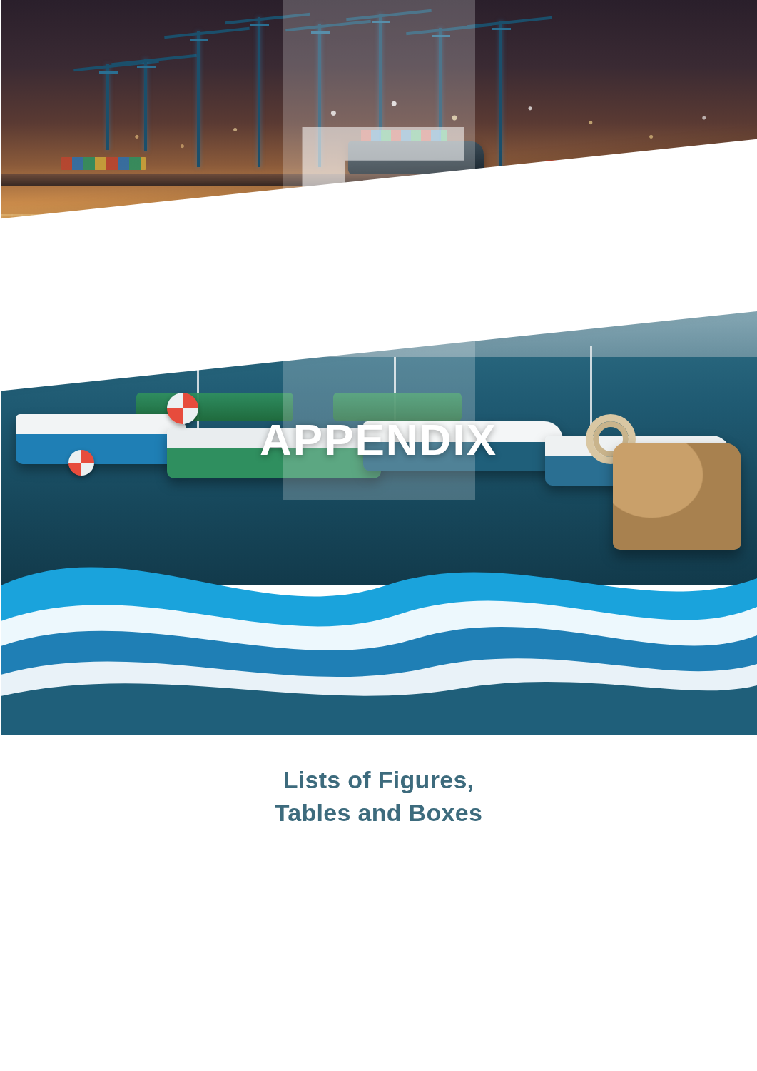APPENDIX
Lists of Figures,
Tables and Boxes